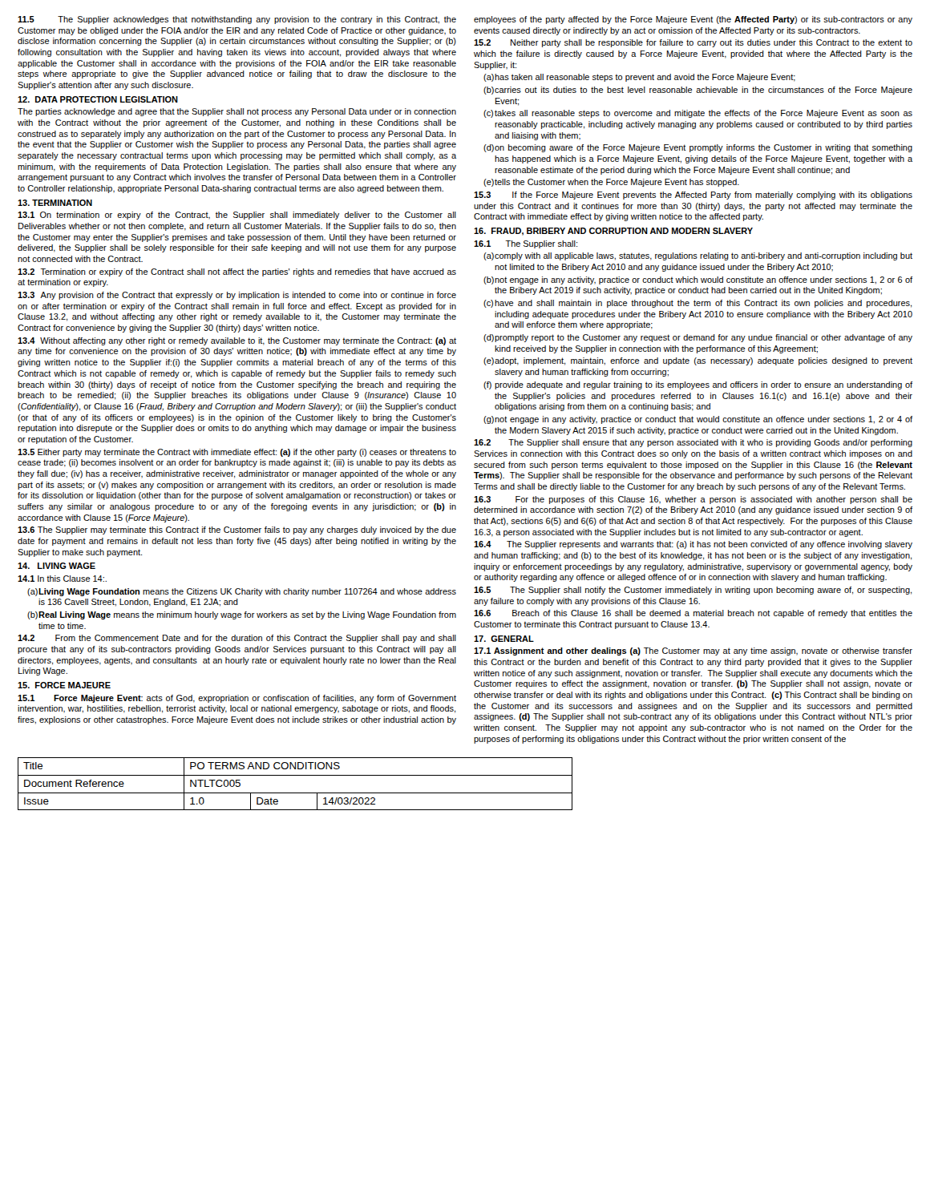11.5 The Supplier acknowledges that notwithstanding any provision to the contrary in this Contract, the Customer may be obliged under the FOIA and/or the EIR and any related Code of Practice or other guidance, to disclose information concerning the Supplier (a) in certain circumstances without consulting the Supplier; or (b) following consultation with the Supplier and having taken its views into account, provided always that where applicable the Customer shall in accordance with the provisions of the FOIA and/or the EIR take reasonable steps where appropriate to give the Supplier advanced notice or failing that to draw the disclosure to the Supplier's attention after any such disclosure.
12. DATA PROTECTION LEGISLATION
The parties acknowledge and agree that the Supplier shall not process any Personal Data under or in connection with the Contract without the prior agreement of the Customer, and nothing in these Conditions shall be construed as to separately imply any authorization on the part of the Customer to process any Personal Data. In the event that the Supplier or Customer wish the Supplier to process any Personal Data, the parties shall agree separately the necessary contractual terms upon which processing may be permitted which shall comply, as a minimum, with the requirements of Data Protection Legislation. The parties shall also ensure that where any arrangement pursuant to any Contract which involves the transfer of Personal Data between them in a Controller to Controller relationship, appropriate Personal Data-sharing contractual terms are also agreed between them.
13. TERMINATION
13.1 On termination or expiry of the Contract, the Supplier shall immediately deliver to the Customer all Deliverables whether or not then complete, and return all Customer Materials. If the Supplier fails to do so, then the Customer may enter the Supplier's premises and take possession of them. Until they have been returned or delivered, the Supplier shall be solely responsible for their safe keeping and will not use them for any purpose not connected with the Contract.
13.2 Termination or expiry of the Contract shall not affect the parties' rights and remedies that have accrued as at termination or expiry.
13.3 Any provision of the Contract that expressly or by implication is intended to come into or continue in force on or after termination or expiry of the Contract shall remain in full force and effect. Except as provided for in Clause 13.2, and without affecting any other right or remedy available to it, the Customer may terminate the Contract for convenience by giving the Supplier 30 (thirty) days' written notice.
13.4 Without affecting any other right or remedy available to it, the Customer may terminate the Contract: (a) at any time for convenience on the provision of 30 days' written notice; (b) with immediate effect at any time by giving written notice to the Supplier if:(i) the Supplier commits a material breach of any of the terms of this Contract which is not capable of remedy or, which is capable of remedy but the Supplier fails to remedy such breach within 30 (thirty) days of receipt of notice from the Customer specifying the breach and requiring the breach to be remedied; (ii) the Supplier breaches its obligations under Clause 9 (Insurance) Clause 10 (Confidentiality), or Clause 16 (Fraud, Bribery and Corruption and Modern Slavery); or (iii) the Supplier's conduct (or that of any of its officers or employees) is in the opinion of the Customer likely to bring the Customer's reputation into disrepute or the Supplier does or omits to do anything which may damage or impair the business or reputation of the Customer.
13.5 Either party may terminate the Contract with immediate effect: (a) if the other party (i) ceases or threatens to cease trade; (ii) becomes insolvent or an order for bankruptcy is made against it; (iii) is unable to pay its debts as they fall due; (iv) has a receiver, administrative receiver, administrator or manager appointed of the whole or any part of its assets; or (v) makes any composition or arrangement with its creditors, an order or resolution is made for its dissolution or liquidation (other than for the purpose of solvent amalgamation or reconstruction) or takes or suffers any similar or analogous procedure to or any of the foregoing events in any jurisdiction; or (b) in accordance with Clause 15 (Force Majeure).
13.6 The Supplier may terminate this Contract if the Customer fails to pay any charges duly invoiced by the due date for payment and remains in default not less than forty five (45 days) after being notified in writing by the Supplier to make such payment.
14. LIVING WAGE
14.1 In this Clause 14:.
(a) Living Wage Foundation means the Citizens UK Charity with charity number 1107264 and whose address is 136 Cavell Street, London, England, E1 2JA; and
(b) Real Living Wage means the minimum hourly wage for workers as set by the Living Wage Foundation from time to time.
14.2 From the Commencement Date and for the duration of this Contract the Supplier shall pay and shall procure that any of its sub-contractors providing Goods and/or Services pursuant to this Contract will pay all directors, employees, agents, and consultants at an hourly rate or equivalent hourly rate no lower than the Real Living Wage.
15. FORCE MAJEURE
15.1 Force Majeure Event: acts of God, expropriation or confiscation of facilities, any form of Government intervention, war, hostilities, rebellion, terrorist activity, local or national emergency, sabotage or riots, and floods, fires, explosions or other catastrophes. Force Majeure Event does not include strikes or other industrial action by employees of the party affected by the Force Majeure Event (the Affected Party) or its sub-contractors or any events caused directly or indirectly by an act or omission of the Affected Party or its sub-contractors.
15.2 Neither party shall be responsible for failure to carry out its duties under this Contract to the extent to which the failure is directly caused by a Force Majeure Event, provided that where the Affected Party is the Supplier, it:
(a) has taken all reasonable steps to prevent and avoid the Force Majeure Event;
(b) carries out its duties to the best level reasonable achievable in the circumstances of the Force Majeure Event;
(c) takes all reasonable steps to overcome and mitigate the effects of the Force Majeure Event as soon as reasonably practicable, including actively managing any problems caused or contributed to by third parties and liaising with them;
(d) on becoming aware of the Force Majeure Event promptly informs the Customer in writing that something has happened which is a Force Majeure Event, giving details of the Force Majeure Event, together with a reasonable estimate of the period during which the Force Majeure Event shall continue; and
(e) tells the Customer when the Force Majeure Event has stopped.
15.3 If the Force Majeure Event prevents the Affected Party from materially complying with its obligations under this Contract and it continues for more than 30 (thirty) days, the party not affected may terminate the Contract with immediate effect by giving written notice to the affected party.
16. FRAUD, BRIBERY AND CORRUPTION AND MODERN SLAVERY
16.1 The Supplier shall:
(a) comply with all applicable laws, statutes, regulations relating to anti-bribery and anti-corruption including but not limited to the Bribery Act 2010 and any guidance issued under the Bribery Act 2010;
(b) not engage in any activity, practice or conduct which would constitute an offence under sections 1, 2 or 6 of the Bribery Act 2019 if such activity, practice or conduct had been carried out in the United Kingdom;
(c) have and shall maintain in place throughout the term of this Contract its own policies and procedures, including adequate procedures under the Bribery Act 2010 to ensure compliance with the Bribery Act 2010 and will enforce them where appropriate;
(d) promptly report to the Customer any request or demand for any undue financial or other advantage of any kind received by the Supplier in connection with the performance of this Agreement;
(e) adopt, implement, maintain, enforce and update (as necessary) adequate policies designed to prevent slavery and human trafficking from occurring;
(f) provide adequate and regular training to its employees and officers in order to ensure an understanding of the Supplier's policies and procedures referred to in Clauses 16.1(c) and 16.1(e) above and their obligations arising from them on a continuing basis; and
(g) not engage in any activity, practice or conduct that would constitute an offence under sections 1, 2 or 4 of the Modern Slavery Act 2015 if such activity, practice or conduct were carried out in the United Kingdom.
16.2 The Supplier shall ensure that any person associated with it who is providing Goods and/or performing Services in connection with this Contract does so only on the basis of a written contract which imposes on and secured from such person terms equivalent to those imposed on the Supplier in this Clause 16 (the Relevant Terms). The Supplier shall be responsible for the observance and performance by such persons of the Relevant Terms and shall be directly liable to the Customer for any breach by such persons of any of the Relevant Terms.
16.3 For the purposes of this Clause 16, whether a person is associated with another person shall be determined in accordance with section 7(2) of the Bribery Act 2010 (and any guidance issued under section 9 of that Act), sections 6(5) and 6(6) of that Act and section 8 of that Act respectively. For the purposes of this Clause 16.3, a person associated with the Supplier includes but is not limited to any sub-contractor or agent.
16.4 The Supplier represents and warrants that: (a) it has not been convicted of any offence involving slavery and human trafficking; and (b) to the best of its knowledge, it has not been or is the subject of any investigation, inquiry or enforcement proceedings by any regulatory, administrative, supervisory or governmental agency, body or authority regarding any offence or alleged offence of or in connection with slavery and human trafficking.
16.5 The Supplier shall notify the Customer immediately in writing upon becoming aware of, or suspecting, any failure to comply with any provisions of this Clause 16.
16.6 Breach of this Clause 16 shall be deemed a material breach not capable of remedy that entitles the Customer to terminate this Contract pursuant to Clause 13.4.
17. GENERAL
17.1 Assignment and other dealings (a) The Customer may at any time assign, novate or otherwise transfer this Contract or the burden and benefit of this Contract to any third party provided that it gives to the Supplier written notice of any such assignment, novation or transfer. The Supplier shall execute any documents which the Customer requires to effect the assignment, novation or transfer. (b) The Supplier shall not assign, novate or otherwise transfer or deal with its rights and obligations under this Contract. (c) This Contract shall be binding on the Customer and its successors and assignees and on the Supplier and its successors and permitted assignees. (d) The Supplier shall not sub-contract any of its obligations under this Contract without NTL's prior written consent. The Supplier may not appoint any sub-contractor who is not named on the Order for the purposes of performing its obligations under this Contract without the prior written consent of the
| Title | PO TERMS AND CONDITIONS |
| Document Reference | NTLTC005 |
| Issue | 1.0 | Date | 14/03/2022 |